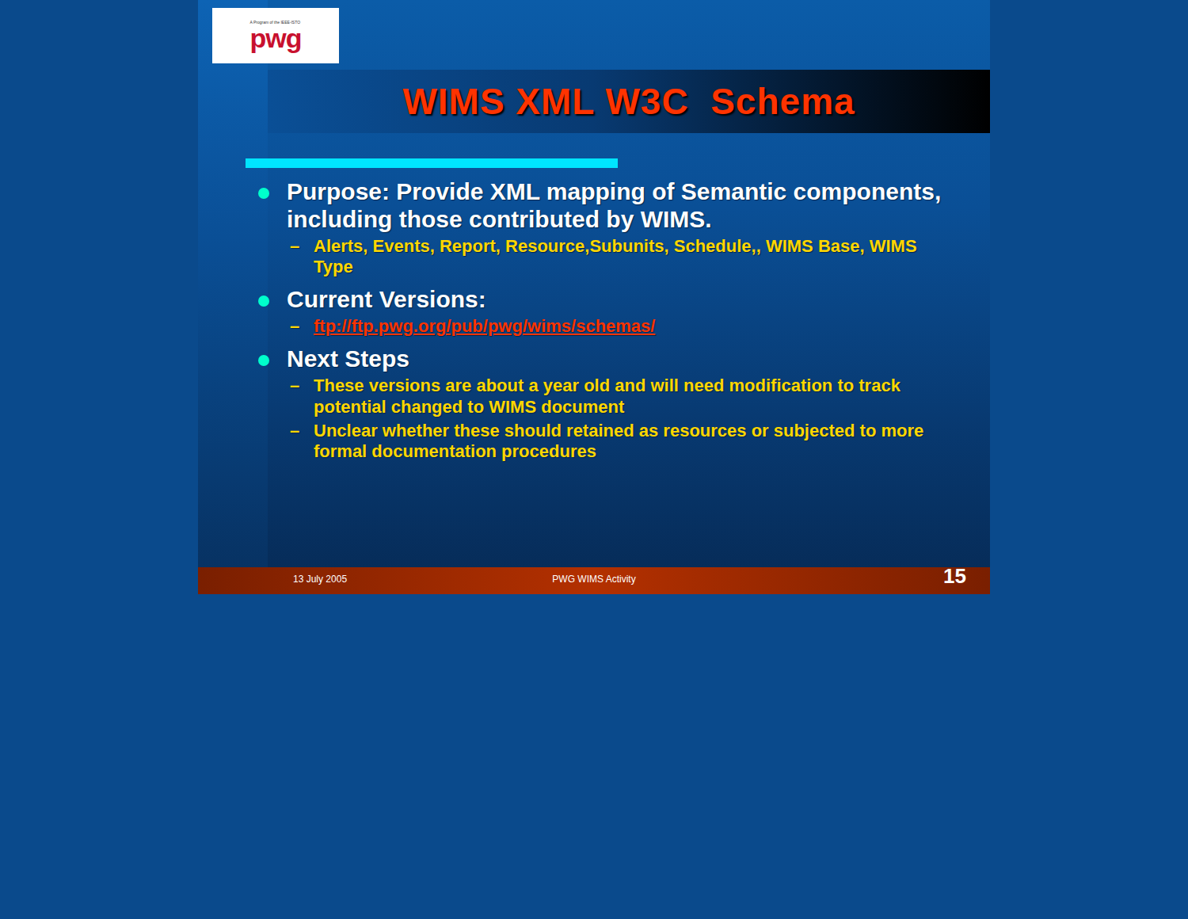A Program of the IEEE-ISTO pwg
WIMS XML W3C Schema
Purpose: Provide XML mapping of Semantic components, including those contributed by WIMS.
Alerts, Events, Report, Resource,Subunits, Schedule,, WIMS Base, WIMS Type
Current Versions:
ftp://ftp.pwg.org/pub/pwg/wims/schemas/
Next Steps
These versions are about a year old and will need modification to track potential changed to WIMS document
Unclear whether these should retained as resources or subjected to more formal documentation procedures
13 July 2005 PWG WIMS Activity 15